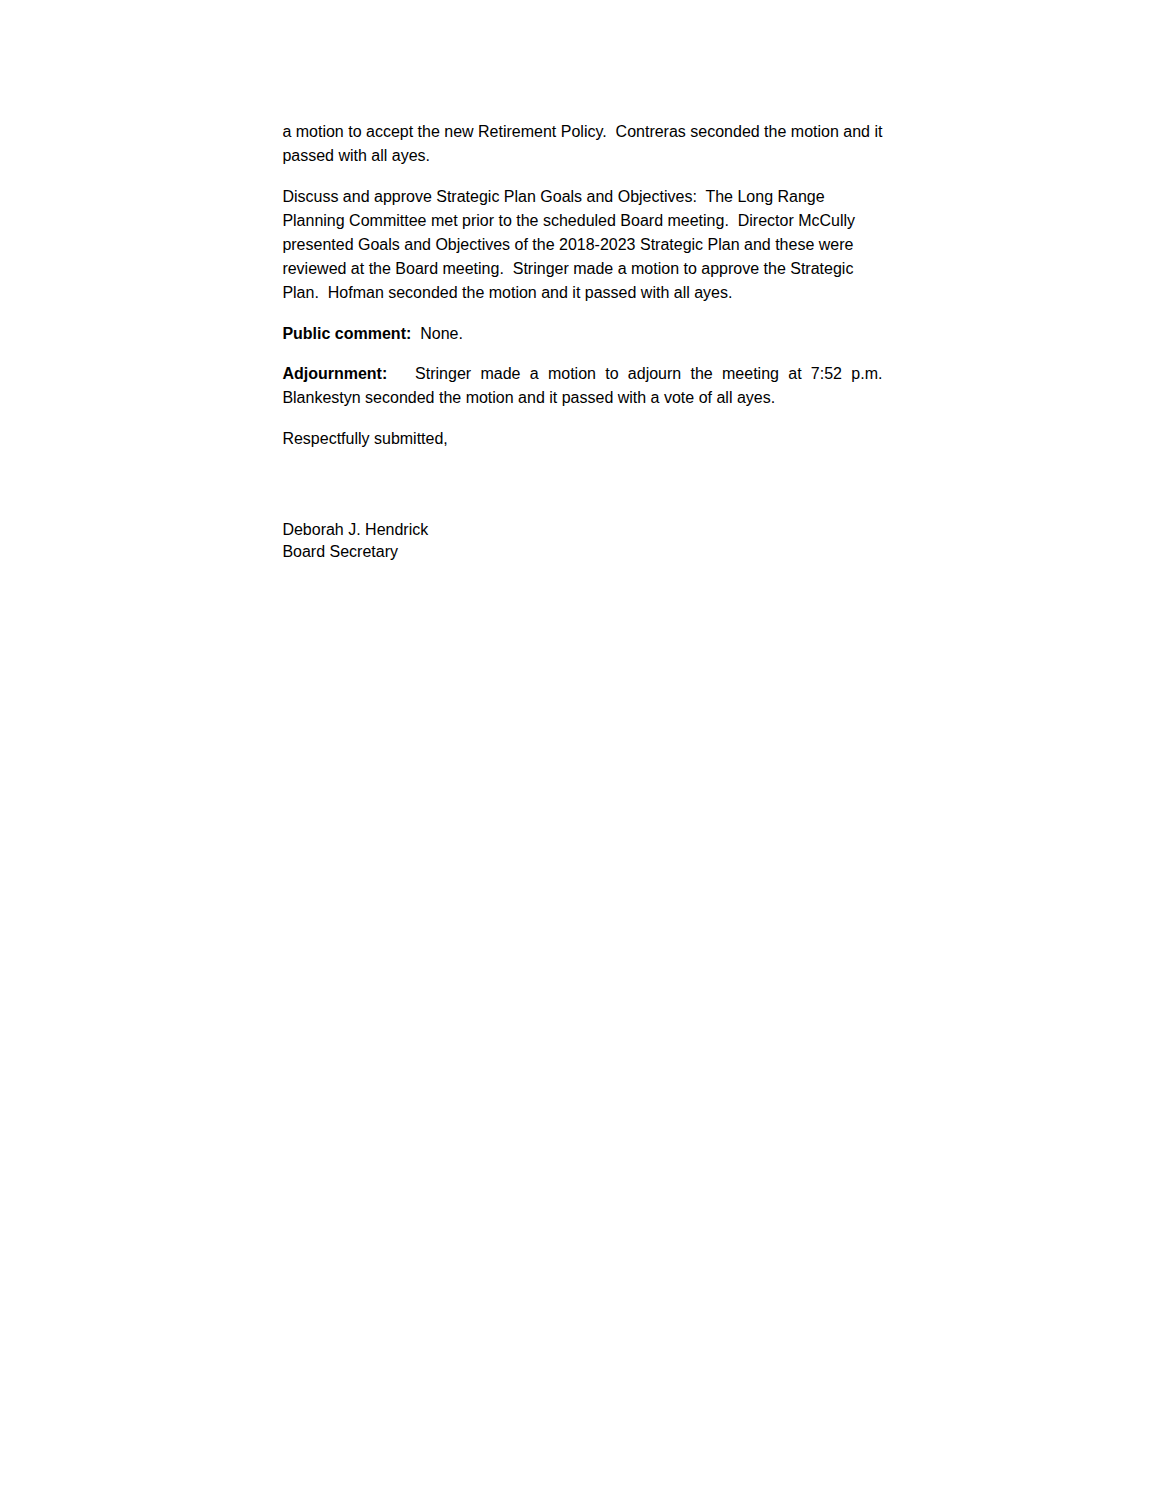a motion to accept the new Retirement Policy. Contreras seconded the motion and it passed with all ayes.
Discuss and approve Strategic Plan Goals and Objectives: The Long Range Planning Committee met prior to the scheduled Board meeting. Director McCully presented Goals and Objectives of the 2018-2023 Strategic Plan and these were reviewed at the Board meeting. Stringer made a motion to approve the Strategic Plan. Hofman seconded the motion and it passed with all ayes.
Public comment: None.
Adjournment: Stringer made a motion to adjourn the meeting at 7:52 p.m. Blankestyn seconded the motion and it passed with a vote of all ayes.
Respectfully submitted,
Deborah J. Hendrick
Board Secretary